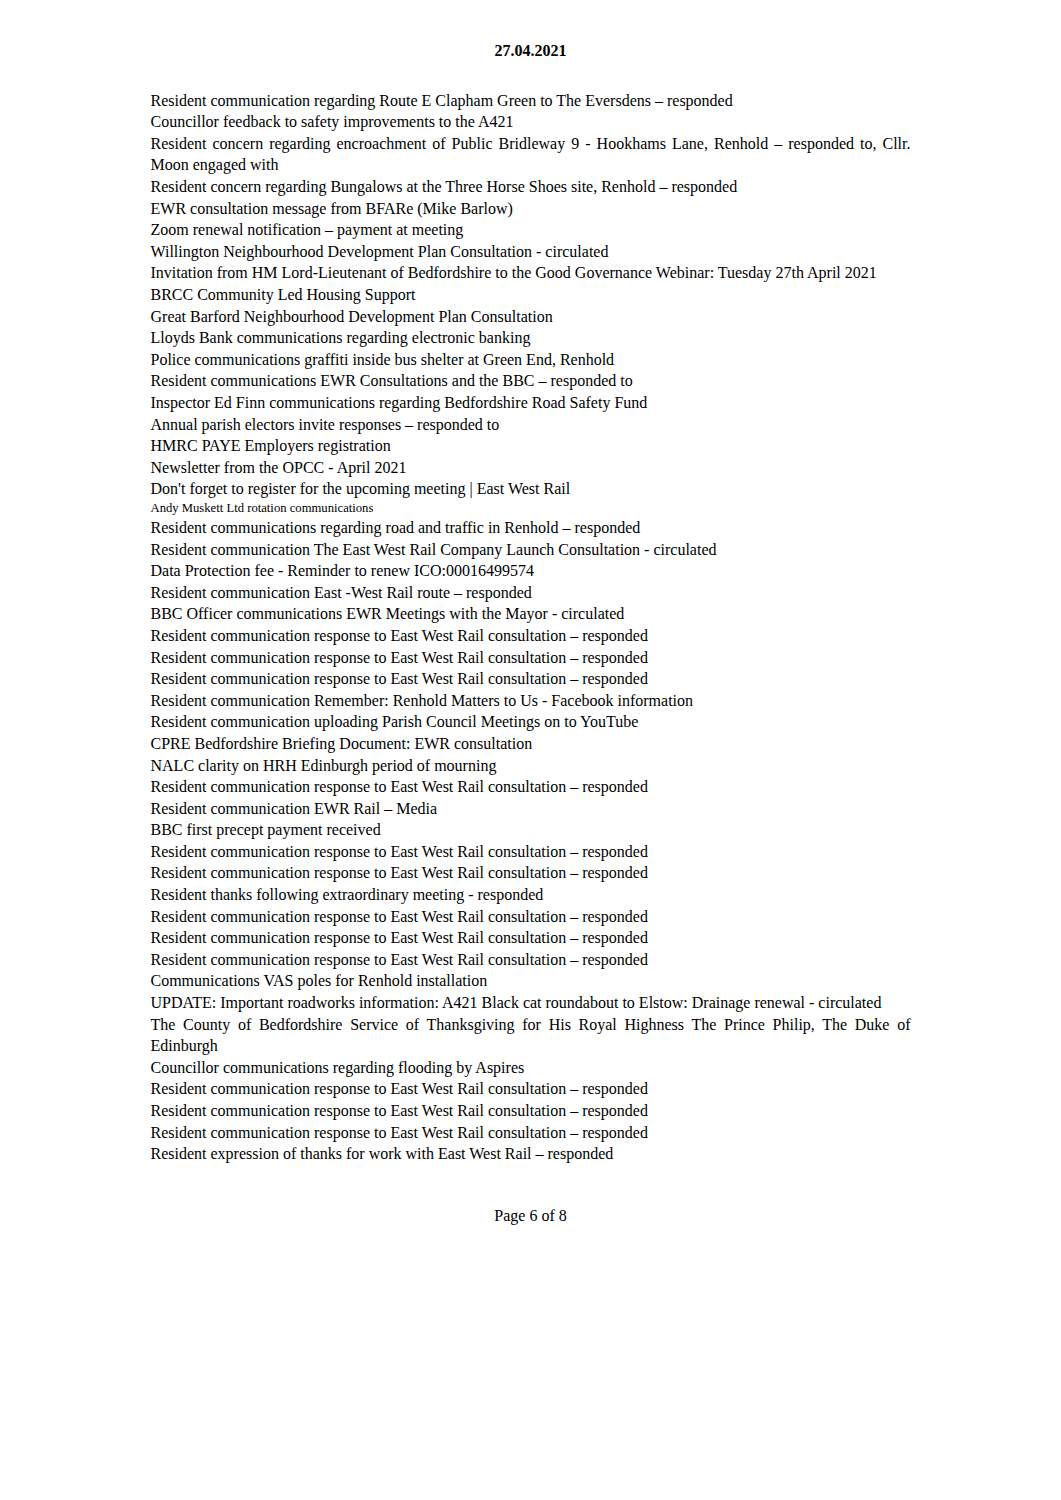27.04.2021
Resident communication regarding Route E Clapham Green to The Eversdens – responded
Councillor feedback to safety improvements to the A421
Resident concern regarding encroachment of Public Bridleway 9 - Hookhams Lane, Renhold – responded to, Cllr. Moon engaged with
Resident concern regarding Bungalows at the Three Horse Shoes site, Renhold – responded
EWR consultation message from BFARe (Mike Barlow)
Zoom renewal notification – payment at meeting
Willington Neighbourhood Development Plan Consultation - circulated
Invitation from HM Lord-Lieutenant of Bedfordshire to the Good Governance Webinar: Tuesday 27th April 2021
BRCC Community Led Housing Support
Great Barford Neighbourhood Development Plan Consultation
Lloyds Bank communications regarding electronic banking
Police communications graffiti inside bus shelter at Green End, Renhold
Resident communications EWR Consultations and the BBC – responded to
Inspector Ed Finn communications regarding Bedfordshire Road Safety Fund
Annual parish electors invite responses – responded to
HMRC PAYE Employers registration
Newsletter from the OPCC - April 2021
Don't forget to register for the upcoming meeting | East West Rail
Andy Muskett Ltd rotation communications
Resident communications regarding road and traffic in Renhold – responded
Resident communication The East West Rail Company Launch Consultation - circulated
Data Protection fee - Reminder to renew ICO:00016499574
Resident communication East -West Rail route – responded
BBC Officer communications EWR Meetings with the Mayor - circulated
Resident communication response to East West Rail consultation – responded
Resident communication response to East West Rail consultation – responded
Resident communication response to East West Rail consultation – responded
Resident communication Remember: Renhold Matters to Us - Facebook information
Resident communication uploading Parish Council Meetings on to YouTube
CPRE Bedfordshire Briefing Document: EWR consultation
NALC clarity on HRH Edinburgh period of mourning
Resident communication response to East West Rail consultation – responded
Resident communication EWR Rail – Media
BBC first precept payment received
Resident communication response to East West Rail consultation – responded
Resident communication response to East West Rail consultation – responded
Resident thanks following extraordinary meeting - responded
Resident communication response to East West Rail consultation – responded
Resident communication response to East West Rail consultation – responded
Resident communication response to East West Rail consultation – responded
Communications VAS poles for Renhold installation
UPDATE: Important roadworks information: A421 Black cat roundabout to Elstow: Drainage renewal - circulated
The County of Bedfordshire Service of Thanksgiving for His Royal Highness The Prince Philip, The Duke of Edinburgh
Councillor communications regarding flooding by Aspires
Resident communication response to East West Rail consultation – responded
Resident communication response to East West Rail consultation – responded
Resident communication response to East West Rail consultation – responded
Resident expression of thanks for work with East West Rail – responded
Page 6 of 8